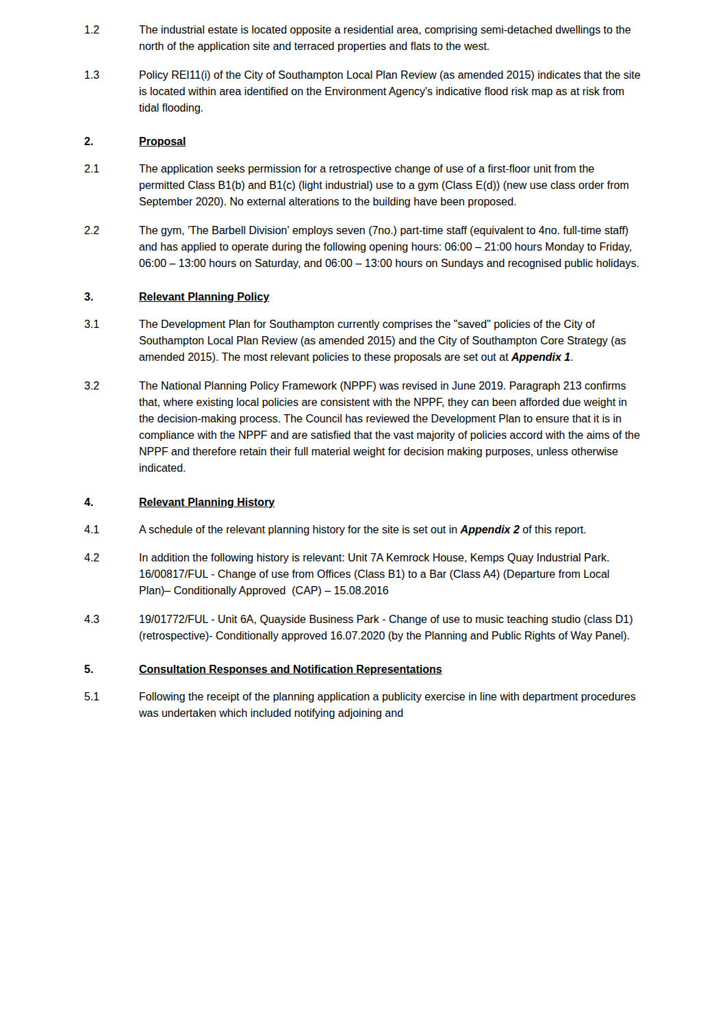1.2
The industrial estate is located opposite a residential area, comprising semi-detached dwellings to the north of the application site and terraced properties and flats to the west.
1.3
Policy REI11(i) of the City of Southampton Local Plan Review (as amended 2015) indicates that the site is located within area identified on the Environment Agency's indicative flood risk map as at risk from tidal flooding.
2. Proposal
2.1
The application seeks permission for a retrospective change of use of a first-floor unit from the permitted Class B1(b) and B1(c) (light industrial) use to a gym (Class E(d)) (new use class order from September 2020). No external alterations to the building have been proposed.
2.2
The gym, 'The Barbell Division' employs seven (7no.) part-time staff (equivalent to 4no. full-time staff) and has applied to operate during the following opening hours: 06:00 – 21:00 hours Monday to Friday, 06:00 – 13:00 hours on Saturday, and 06:00 – 13:00 hours on Sundays and recognised public holidays.
3. Relevant Planning Policy
3.1
The Development Plan for Southampton currently comprises the "saved" policies of the City of Southampton Local Plan Review (as amended 2015) and the City of Southampton Core Strategy (as amended 2015). The most relevant policies to these proposals are set out at Appendix 1.
3.2
The National Planning Policy Framework (NPPF) was revised in June 2019. Paragraph 213 confirms that, where existing local policies are consistent with the NPPF, they can been afforded due weight in the decision-making process. The Council has reviewed the Development Plan to ensure that it is in compliance with the NPPF and are satisfied that the vast majority of policies accord with the aims of the NPPF and therefore retain their full material weight for decision making purposes, unless otherwise indicated.
4. Relevant Planning History
4.1
A schedule of the relevant planning history for the site is set out in Appendix 2 of this report.
4.2
In addition the following history is relevant: Unit 7A Kemrock House, Kemps Quay Industrial Park. 16/00817/FUL - Change of use from Offices (Class B1) to a Bar (Class A4) (Departure from Local Plan)– Conditionally Approved (CAP) – 15.08.2016
4.3
19/01772/FUL - Unit 6A, Quayside Business Park - Change of use to music teaching studio (class D1) (retrospective)- Conditionally approved 16.07.2020 (by the Planning and Public Rights of Way Panel).
5. Consultation Responses and Notification Representations
5.1
Following the receipt of the planning application a publicity exercise in line with department procedures was undertaken which included notifying adjoining and